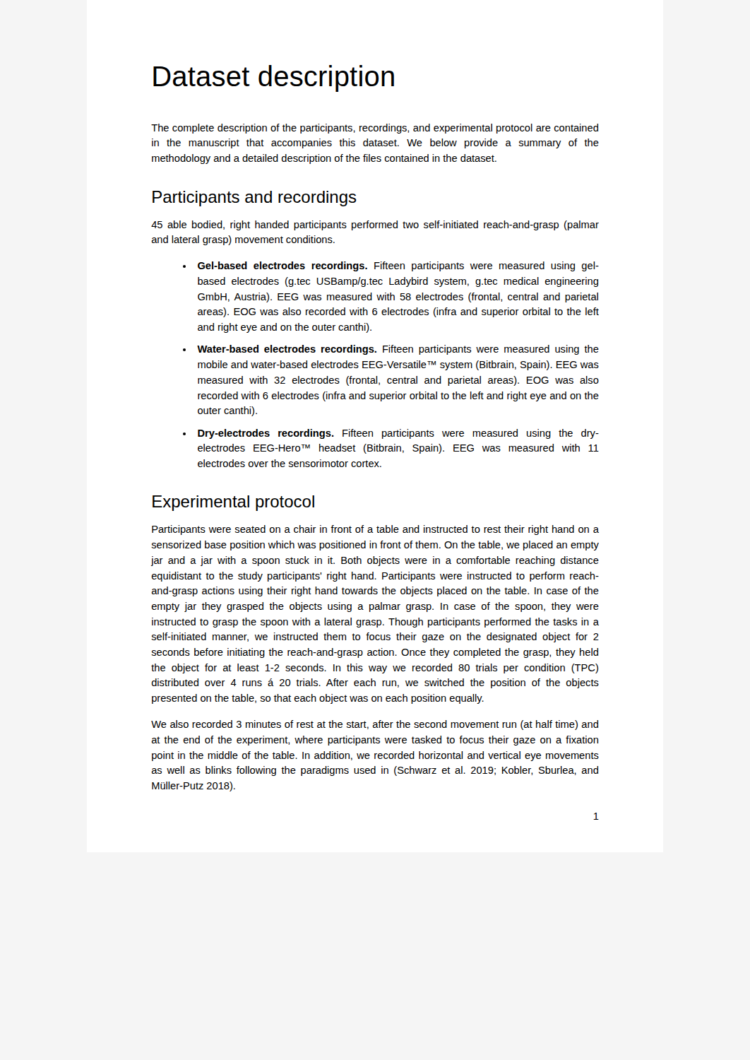Dataset description
The complete description of the participants, recordings, and experimental protocol are contained in the manuscript that accompanies this dataset. We below provide a summary of the methodology and a detailed description of the files contained in the dataset.
Participants and recordings
45 able bodied, right handed participants performed two self-initiated reach-and-grasp (palmar and lateral grasp) movement conditions.
Gel-based electrodes recordings. Fifteen participants were measured using gel-based electrodes (g.tec USBamp/g.tec Ladybird system, g.tec medical engineering GmbH, Austria). EEG was measured with 58 electrodes (frontal, central and parietal areas). EOG was also recorded with 6 electrodes (infra and superior orbital to the left and right eye and on the outer canthi).
Water-based electrodes recordings. Fifteen participants were measured using the mobile and water-based electrodes EEG-Versatile™ system (Bitbrain, Spain). EEG was measured with 32 electrodes (frontal, central and parietal areas). EOG was also recorded with 6 electrodes (infra and superior orbital to the left and right eye and on the outer canthi).
Dry-electrodes recordings. Fifteen participants were measured using the dry-electrodes EEG-Hero™ headset (Bitbrain, Spain). EEG was measured with 11 electrodes over the sensorimotor cortex.
Experimental protocol
Participants were seated on a chair in front of a table and instructed to rest their right hand on a sensorized base position which was positioned in front of them. On the table, we placed an empty jar and a jar with a spoon stuck in it. Both objects were in a comfortable reaching distance equidistant to the study participants' right hand. Participants were instructed to perform reach-and-grasp actions using their right hand towards the objects placed on the table. In case of the empty jar they grasped the objects using a palmar grasp. In case of the spoon, they were instructed to grasp the spoon with a lateral grasp. Though participants performed the tasks in a self-initiated manner, we instructed them to focus their gaze on the designated object for 2 seconds before initiating the reach-and-grasp action. Once they completed the grasp, they held the object for at least 1-2 seconds. In this way we recorded 80 trials per condition (TPC) distributed over 4 runs á 20 trials. After each run, we switched the position of the objects presented on the table, so that each object was on each position equally.
We also recorded 3 minutes of rest at the start, after the second movement run (at half time) and at the end of the experiment, where participants were tasked to focus their gaze on a fixation point in the middle of the table. In addition, we recorded horizontal and vertical eye movements as well as blinks following the paradigms used in (Schwarz et al. 2019; Kobler, Sburlea, and Müller-Putz 2018).
1